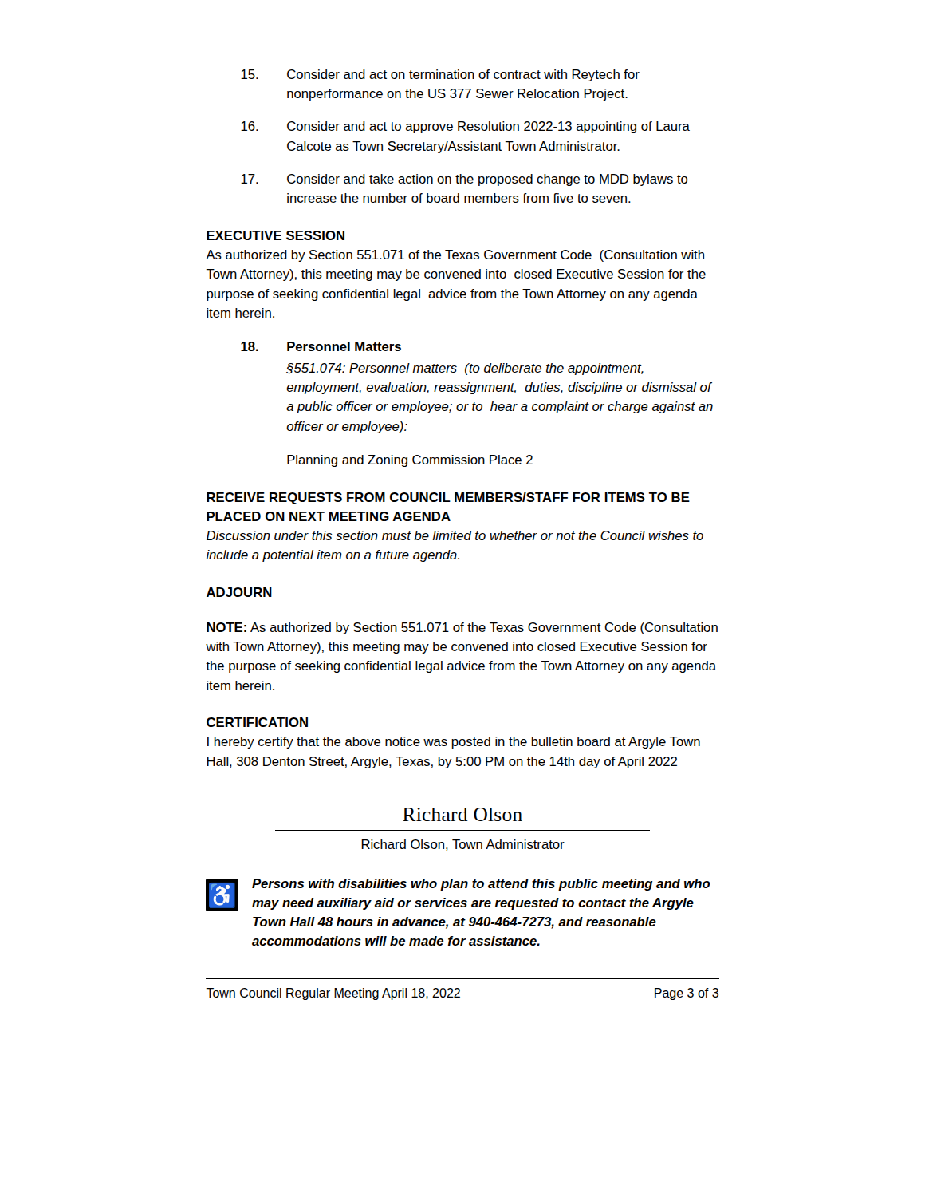15. Consider and act on termination of contract with Reytech for nonperformance on the US 377 Sewer Relocation Project.
16. Consider and act to approve Resolution 2022-13 appointing of Laura Calcote as Town Secretary/Assistant Town Administrator.
17. Consider and take action on the proposed change to MDD bylaws to increase the number of board members from five to seven.
EXECUTIVE SESSION
As authorized by Section 551.071 of the Texas Government Code (Consultation with Town Attorney), this meeting may be convened into closed Executive Session for the purpose of seeking confidential legal advice from the Town Attorney on any agenda item herein.
18.
Personnel Matters
§551.074: Personnel matters (to deliberate the appointment, employment, evaluation, reassignment, duties, discipline or dismissal of a public officer or employee; or to hear a complaint or charge against an officer or employee):
Planning and Zoning Commission Place 2
RECEIVE REQUESTS FROM COUNCIL MEMBERS/STAFF FOR ITEMS TO BE PLACED ON NEXT MEETING AGENDA
Discussion under this section must be limited to whether or not the Council wishes to include a potential item on a future agenda.
ADJOURN
NOTE: As authorized by Section 551.071 of the Texas Government Code (Consultation with Town Attorney), this meeting may be convened into closed Executive Session for the purpose of seeking confidential legal advice from the Town Attorney on any agenda item herein.
CERTIFICATION
I hereby certify that the above notice was posted in the bulletin board at Argyle Town Hall, 308 Denton Street, Argyle, Texas, by 5:00 PM on the 14th day of April 2022
Richard Olson
Richard Olson, Town Administrator
♿
Persons with disabilities who plan to attend this public meeting and who may need auxiliary aid or services are requested to contact the Argyle Town Hall 48 hours in advance, at 940-464-7273, and reasonable accommodations will be made for assistance.
Town Council Regular Meeting April 18, 2022 Page 3 of 3